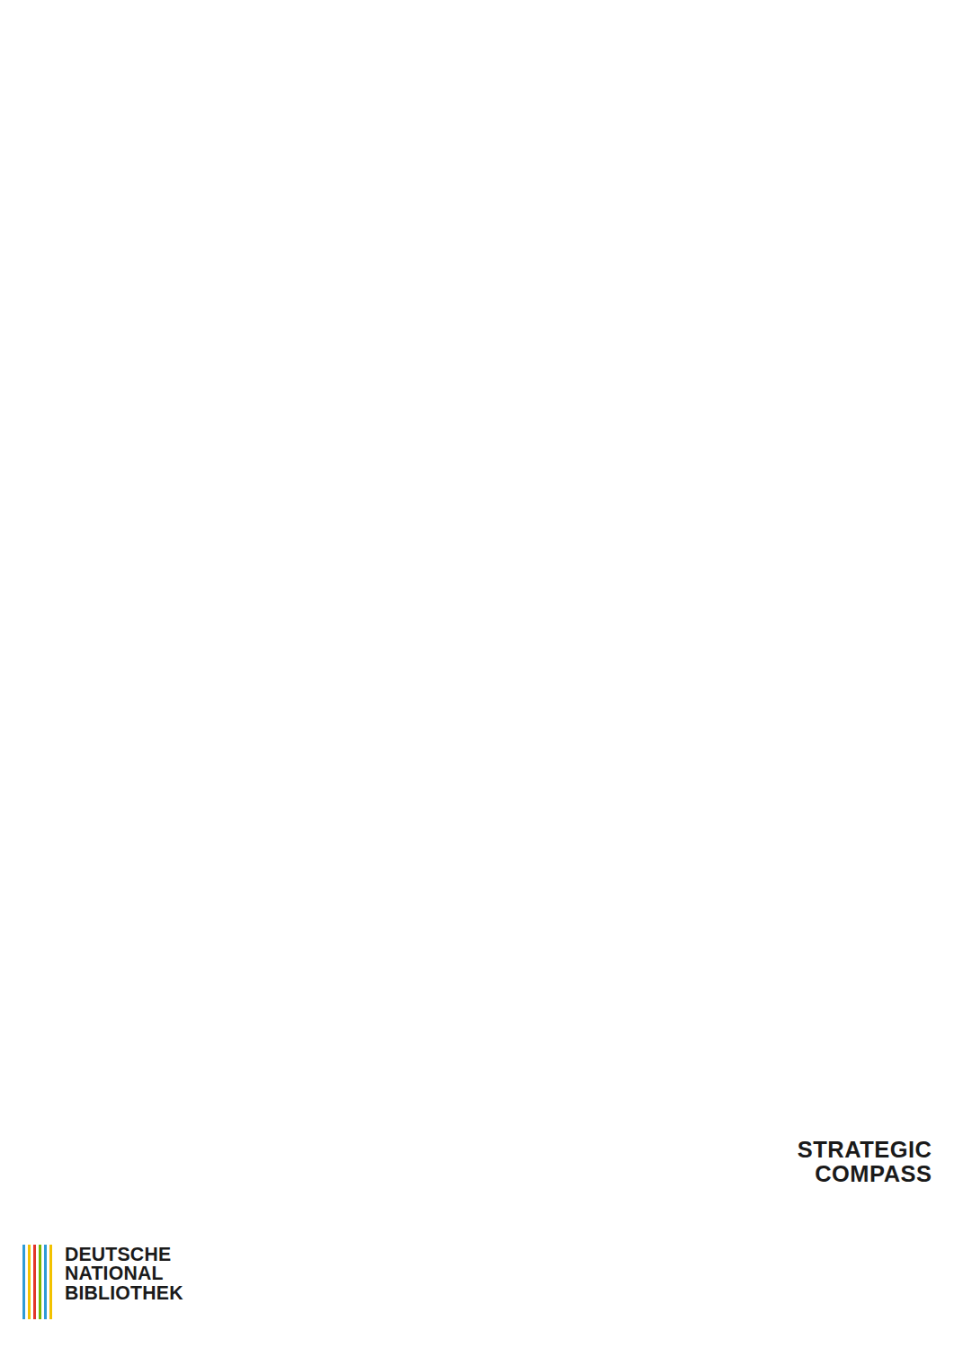2025
Strategic Compass
Deutsche National Bibliothek